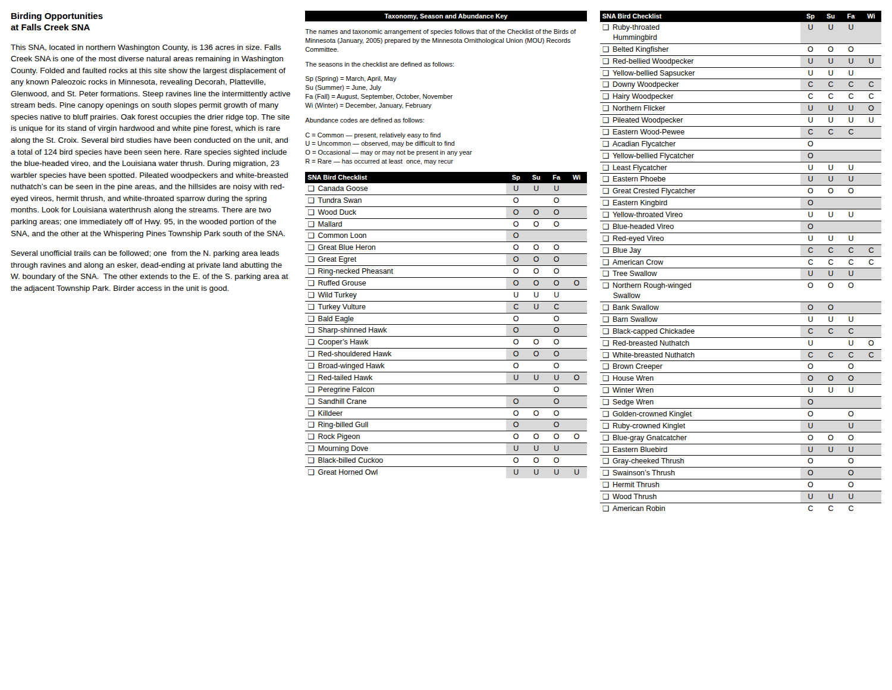Birding Opportunities
at Falls Creek SNA
This SNA, located in northern Washington County, is 136 acres in size. Falls Creek SNA is one of the most diverse natural areas remaining in Washington County. Folded and faulted rocks at this site show the largest displacement of any known Paleozoic rocks in Minnesota, revealing Decorah, Platteville, Glenwood, and St. Peter formations. Steep ravines line the intermittently active stream beds. Pine canopy openings on south slopes permit growth of many species native to bluff prairies. Oak forest occupies the drier ridge top. The site is unique for its stand of virgin hardwood and white pine forest, which is rare along the St. Croix. Several bird studies have been conducted on the unit, and a total of 124 bird species have been seen here. Rare species sighted include the blue-headed vireo, and the Louisiana water thrush. During migration, 23 warbler species have been spotted. Pileated woodpeckers and white-breasted nuthatch’s can be seen in the pine areas, and the hillsides are noisy with red-eyed vireos, hermit thrush, and white-throated sparrow during the spring months. Look for Louisiana waterthrush along the streams. There are two parking areas; one immediately off of Hwy. 95, in the wooded portion of the SNA, and the other at the Whispering Pines Township Park south of the SNA.
Several unofficial trails can be followed; one from the N. parking area leads through ravines and along an esker, dead-ending at private land abutting the W. boundary of the SNA. The other extends to the E. of the S. parking area at the adjacent Township Park. Birder access in the unit is good.
Taxonomy, Season and Abundance Key
The names and taxonomic arrangement of species follows that of the Checklist of the Birds of Minnesota (January, 2005) prepared by the Minnesota Ornithological Union (MOU) Records Committee.
The seasons in the checklist are defined as follows:
Sp (Spring) = March, April, May
Su (Summer) = June, July
Fa (Fall) = August, September, October, November
Wi (Winter) = December, January, February
Abundance codes are defined as follows:
C = Common — present, relatively easy to find
U = Uncommon — observed, may be difficult to find
O = Occasional — may or may not be present in any year
R = Rare — has occurred at least once, may recur
| SNA Bird Checklist | Sp | Su | Fa | Wi |
| --- | --- | --- | --- | --- |
| ❑ Canada Goose | U | U | U | |
| ❑ Tundra Swan | O | | O | |
| ❑ Wood Duck | O | O | O | |
| ❑ Mallard | O | O | O | |
| ❑ Common Loon | O | | | |
| ❑ Great Blue Heron | O | O | O | |
| ❑ Great Egret | O | O | O | |
| ❑ Ring-necked Pheasant | O | O | O | |
| ❑ Ruffed Grouse | O | O | O | O |
| ❑ Wild Turkey | U | U | U | |
| ❑ Turkey Vulture | C | U | C | |
| ❑ Bald Eagle | O | | O | |
| ❑ Sharp-shinned Hawk | O | | O | |
| ❑ Cooper’s Hawk | O | O | O | |
| ❑ Red-shouldered Hawk | O | O | O | |
| ❑ Broad-winged Hawk | O | | O | |
| ❑ Red-tailed Hawk | U | U | U | O |
| ❑ Peregrine Falcon | | | O | |
| ❑ Sandhill Crane | O | | O | |
| ❑ Killdeer | O | O | O | |
| ❑ Ring-billed Gull | O | | O | |
| ❑ Rock Pigeon | O | O | O | O |
| ❑ Mourning Dove | U | U | U | |
| ❑ Black-billed Cuckoo | O | O | O | |
| ❑ Great Horned Owl | U | U | U | U |
| SNA Bird Checklist | Sp | Su | Fa | Wi |
| --- | --- | --- | --- | --- |
| ❑ Ruby-throated Hummingbird | U | U | U | |
| ❑ Belted Kingfisher | O | O | O | |
| ❑ Red-bellied Woodpecker | U | U | U | U |
| ❑ Yellow-bellied Sapsucker | U | U | U | |
| ❑ Downy Woodpecker | C | C | C | C |
| ❑ Hairy Woodpecker | C | C | C | C |
| ❑ Northern Flicker | U | U | U | O |
| ❑ Pileated Woodpecker | U | U | U | U |
| ❑ Eastern Wood-Pewee | C | C | C | |
| ❑ Acadian Flycatcher | O | | | |
| ❑ Yellow-bellied Flycatcher | O | | | |
| ❑ Least Flycatcher | U | U | U | |
| ❑ Eastern Phoebe | U | U | U | |
| ❑ Great Crested Flycatcher | O | O | O | |
| ❑ Eastern Kingbird | O | | | |
| ❑ Yellow-throated Vireo | U | U | U | |
| ❑ Blue-headed Vireo | O | | | |
| ❑ Red-eyed Vireo | U | U | U | |
| ❑ Blue Jay | C | C | C | C |
| ❑ American Crow | C | C | C | C |
| ❑ Tree Swallow | U | U | U | |
| ❑ Northern Rough-winged Swallow | O | O | O | |
| ❑ Bank Swallow | O | O | | |
| ❑ Barn Swallow | U | U | U | |
| ❑ Black-capped Chickadee | C | C | C | |
| ❑ Red-breasted Nuthatch | U | | U | O |
| ❑ White-breasted Nuthatch | C | C | C | C |
| ❑ Brown Creeper | O | | O | |
| ❑ House Wren | O | O | O | |
| ❑ Winter Wren | U | U | U | |
| ❑ Sedge Wren | O | | | |
| ❑ Golden-crowned Kinglet | O | | O | |
| ❑ Ruby-crowned Kinglet | U | | U | |
| ❑ Blue-gray Gnatcatcher | O | O | O | |
| ❑ Eastern Bluebird | U | U | U | |
| ❑ Gray-cheeked Thrush | O | | O | |
| ❑ Swainson’s Thrush | O | | O | |
| ❑ Hermit Thrush | O | | O | |
| ❑ Wood Thrush | U | U | U | |
| ❑ American Robin | C | C | C | |